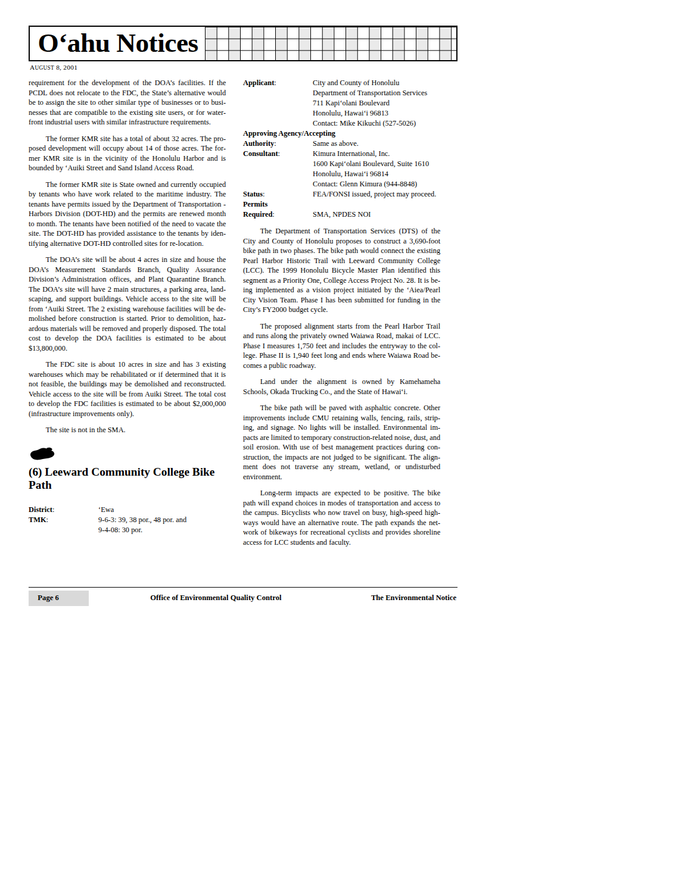Oʻahu Notices
AUGUST 8, 2001
requirement for the development of the DOA’s facilities. If the PCDL does not relocate to the FDC, the State’s alternative would be to assign the site to other similar type of businesses or to businesses that are compatible to the existing site users, or for waterfront industrial users with similar infrastructure requirements.
The former KMR site has a total of about 32 acres. The proposed development will occupy about 14 of those acres. The former KMR site is in the vicinity of the Honolulu Harbor and is bounded by ʻAuiki Street and Sand Island Access Road.
The former KMR site is State owned and currently occupied by tenants who have work related to the maritime industry. The tenants have permits issued by the Department of Transportation - Harbors Division (DOT-HD) and the permits are renewed month to month. The tenants have been notified of the need to vacate the site. The DOT-HD has provided assistance to the tenants by identifying alternative DOT-HD controlled sites for re-location.
The DOA’s site will be about 4 acres in size and house the DOA’s Measurement Standards Branch, Quality Assurance Division’s Administration offices, and Plant Quarantine Branch. The DOA’s site will have 2 main structures, a parking area, landscaping, and support buildings. Vehicle access to the site will be from ʻAuiki Street. The 2 existing warehouse facilities will be demolished before construction is started. Prior to demolition, hazardous materials will be removed and properly disposed. The total cost to develop the DOA facilities is estimated to be about $13,800,000.
The FDC site is about 10 acres in size and has 3 existing warehouses which may be rehabilitated or if determined that it is not feasible, the buildings may be demolished and reconstructed. Vehicle access to the site will be from Auiki Street. The total cost to develop the FDC facilities is estimated to be about $2,000,000 (infrastructure improvements only).
The site is not in the SMA.
(6) Leeward Community College Bike Path
| District : | ʻEwa |
| TMK : | 9-6-3: 39, 38 por., 48 por. and 9-4-08: 30 por. |
| Applicant : | City and County of Honolulu |
| | Department of Transportation Services |
| | 711 Kapiʻolani Boulevard |
| | Honolulu, Hawaiʻi 96813 |
| | Contact: Mike Kikuchi (527-5026) |
| Approving Agency/Accepting |
| Authority : | Same as above. |
| Consultant : | Kimura International, Inc. |
| | 1600 Kapiʻolani Boulevard, Suite 1610 |
| | Honolulu, Hawaiʻi 96814 |
| | Contact: Glenn Kimura (944-8848) |
| Status : | FEA/FONSI issued, project may proceed. |
| Permits |
| Required : | SMA, NPDES NOI |
The Department of Transportation Services (DTS) of the City and County of Honolulu proposes to construct a 3,690-foot bike path in two phases. The bike path would connect the existing Pearl Harbor Historic Trail with Leeward Community College (LCC). The 1999 Honolulu Bicycle Master Plan identified this segment as a Priority One, College Access Project No. 28. It is being implemented as a vision project initiated by the ʻAiea/Pearl City Vision Team. Phase I has been submitted for funding in the City’s FY2000 budget cycle.
The proposed alignment starts from the Pearl Harbor Trail and runs along the privately owned Waiawa Road, makai of LCC. Phase I measures 1,750 feet and includes the entryway to the college. Phase II is 1,940 feet long and ends where Waiawa Road becomes a public roadway.
Land under the alignment is owned by Kamehameha Schools, Okada Trucking Co., and the State of Hawaiʻi.
The bike path will be paved with asphaltic concrete. Other improvements include CMU retaining walls, fencing, rails, striping, and signage. No lights will be installed. Environmental impacts are limited to temporary construction-related noise, dust, and soil erosion. With use of best management practices during construction, the impacts are not judged to be significant. The alignment does not traverse any stream, wetland, or undisturbed environment.
Long-term impacts are expected to be positive. The bike path will expand choices in modes of transportation and access to the campus. Bicyclists who now travel on busy, high-speed highways would have an alternative route. The path expands the network of bikeways for recreational cyclists and provides shoreline access for LCC students and faculty.
Page 6
Office of Environmental Quality Control
The Environmental Notice